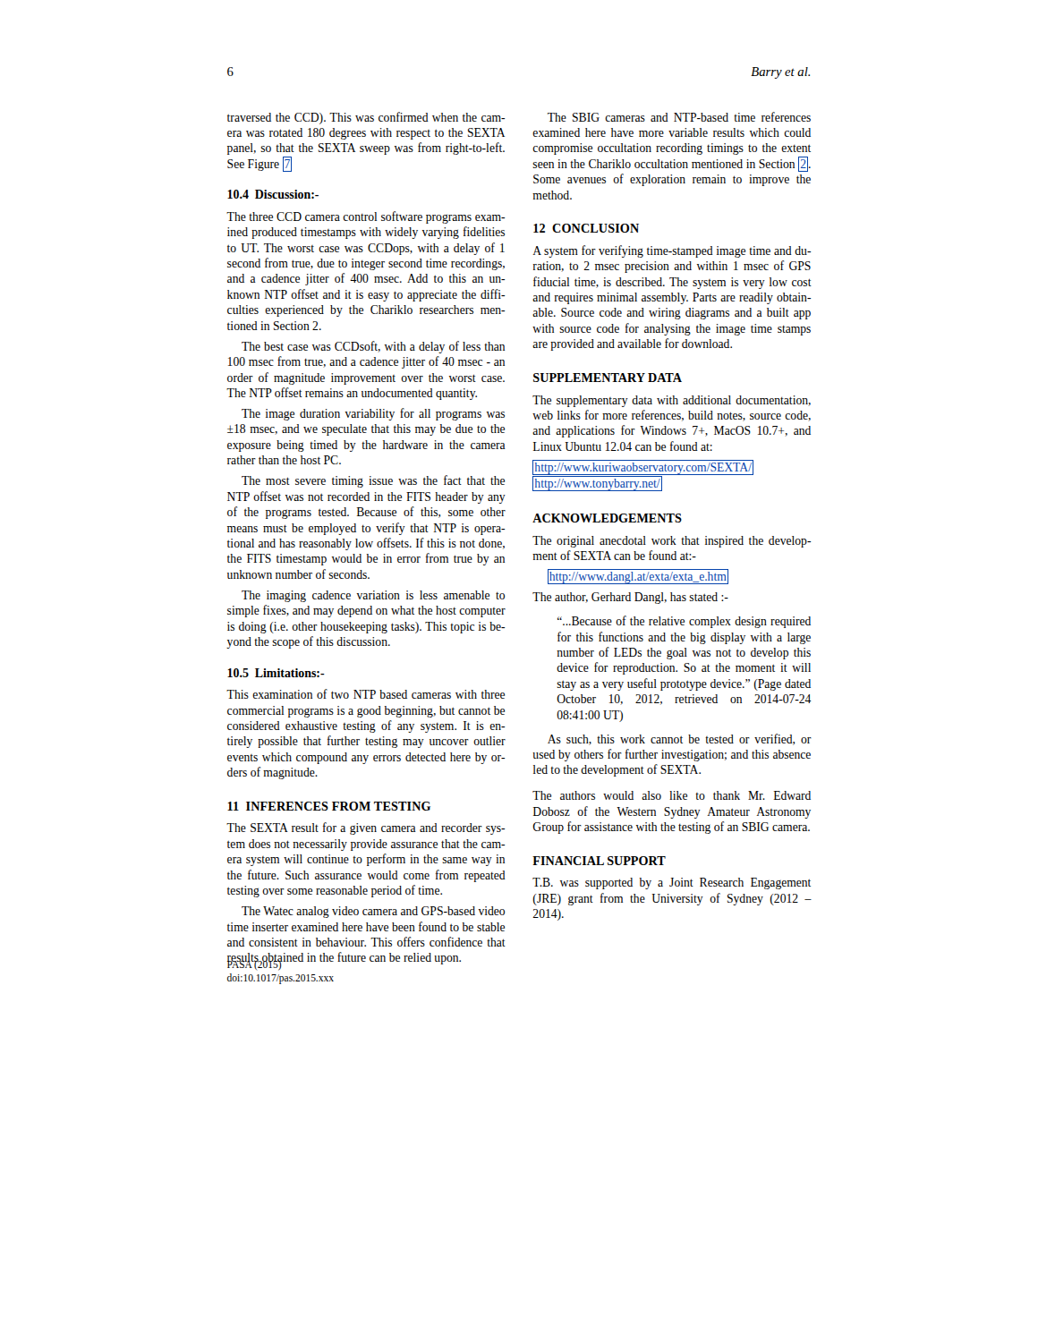6 Barry et al.
traversed the CCD). This was confirmed when the camera was rotated 180 degrees with respect to the SEXTA panel, so that the SEXTA sweep was from right-to-left. See Figure 7
10.4 Discussion:-
The three CCD camera control software programs examined produced timestamps with widely varying fidelities to UT. The worst case was CCDops, with a delay of 1 second from true, due to integer second time recordings, and a cadence jitter of 400 msec. Add to this an unknown NTP offset and it is easy to appreciate the difficulties experienced by the Chariklo researchers mentioned in Section 2.
The best case was CCDsoft, with a delay of less than 100 msec from true, and a cadence jitter of 40 msec - an order of magnitude improvement over the worst case. The NTP offset remains an undocumented quantity.
The image duration variability for all programs was ±18 msec, and we speculate that this may be due to the exposure being timed by the hardware in the camera rather than the host PC.
The most severe timing issue was the fact that the NTP offset was not recorded in the FITS header by any of the programs tested. Because of this, some other means must be employed to verify that NTP is operational and has reasonably low offsets. If this is not done, the FITS timestamp would be in error from true by an unknown number of seconds.
The imaging cadence variation is less amenable to simple fixes, and may depend on what the host computer is doing (i.e. other housekeeping tasks). This topic is beyond the scope of this discussion.
10.5 Limitations:-
This examination of two NTP based cameras with three commercial programs is a good beginning, but cannot be considered exhaustive testing of any system. It is entirely possible that further testing may uncover outlier events which compound any errors detected here by orders of magnitude.
11 INFERENCES FROM TESTING
The SEXTA result for a given camera and recorder system does not necessarily provide assurance that the camera system will continue to perform in the same way in the future. Such assurance would come from repeated testing over some reasonable period of time.
The Watec analog video camera and GPS-based video time inserter examined here have been found to be stable and consistent in behaviour. This offers confidence that results obtained in the future can be relied upon.
The SBIG cameras and NTP-based time references examined here have more variable results which could compromise occultation recording timings to the extent seen in the Chariklo occultation mentioned in Section 2. Some avenues of exploration remain to improve the method.
12 CONCLUSION
A system for verifying time-stamped image time and duration, to 2 msec precision and within 1 msec of GPS fiducial time, is described. The system is very low cost and requires minimal assembly. Parts are readily obtainable. Source code and wiring diagrams and a built app with source code for analysing the image time stamps are provided and available for download.
SUPPLEMENTARY DATA
The supplementary data with additional documentation, web links for more references, build notes, source code, and applications for Windows 7+, MacOS 10.7+, and Linux Ubuntu 12.04 can be found at:
http://www.kuriwaobservatory.com/SEXTA/
http://www.tonybarry.net/
ACKNOWLEDGEMENTS
The original anecdotal work that inspired the development of SEXTA can be found at:-
http://www.dangl.at/exta/exta_e.htm
The author, Gerhard Dangl, has stated :-
“...Because of the relative complex design required for this functions and the big display with a large number of LEDs the goal was not to develop this device for reproduction. So at the moment it will stay as a very useful prototype device.” (Page dated October 10, 2012, retrieved on 2014-07-24 08:41:00 UT)
As such, this work cannot be tested or verified, or used by others for further investigation; and this absence led to the development of SEXTA.
The authors would also like to thank Mr. Edward Dobosz of the Western Sydney Amateur Astronomy Group for assistance with the testing of an SBIG camera.
FINANCIAL SUPPORT
T.B. was supported by a Joint Research Engagement (JRE) grant from the University of Sydney (2012 – 2014).
PASA (2015)
doi:10.1017/pas.2015.xxx